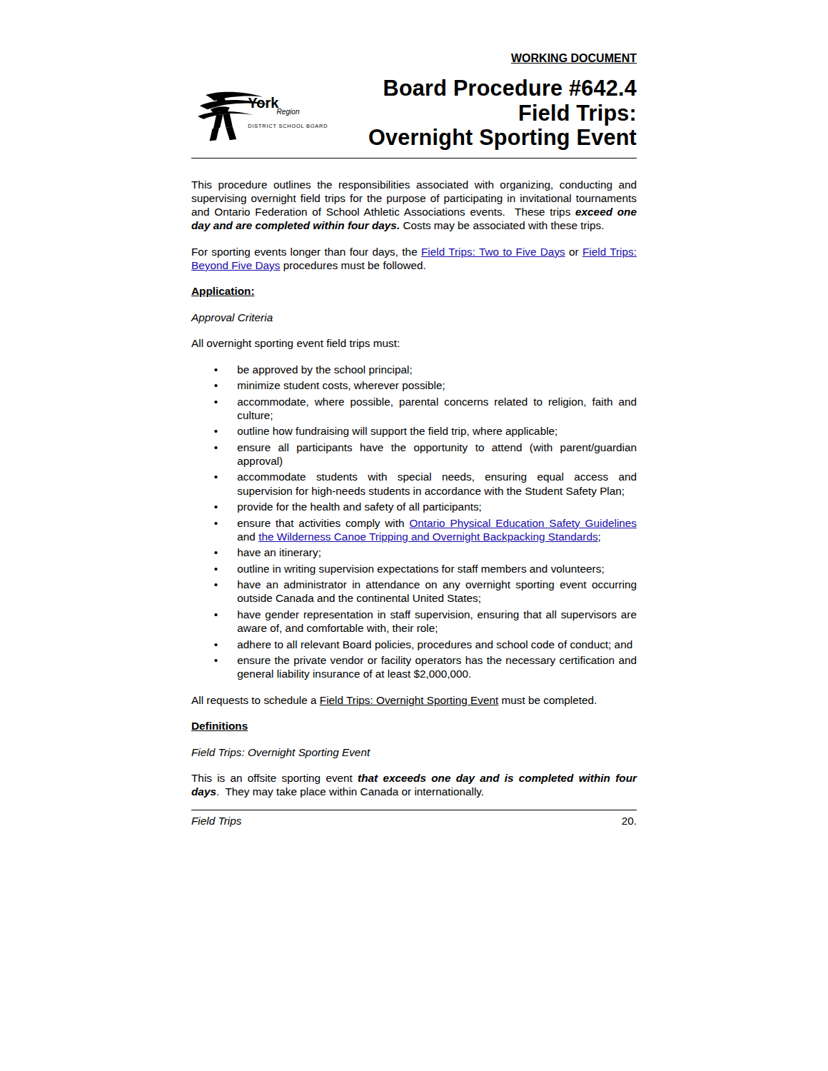WORKING DOCUMENT
York Region DISTRICT SCHOOL BOARD
Board Procedure #642.4
Field Trips:
Overnight Sporting Event
This procedure outlines the responsibilities associated with organizing, conducting and supervising overnight field trips for the purpose of participating in invitational tournaments and Ontario Federation of School Athletic Associations events. These trips exceed one day and are completed within four days. Costs may be associated with these trips.
For sporting events longer than four days, the Field Trips: Two to Five Days or Field Trips: Beyond Five Days procedures must be followed.
Application:
Approval Criteria
All overnight sporting event field trips must:
be approved by the school principal;
minimize student costs, wherever possible;
accommodate, where possible, parental concerns related to religion, faith and culture;
outline how fundraising will support the field trip, where applicable;
ensure all participants have the opportunity to attend (with parent/guardian approval)
accommodate students with special needs, ensuring equal access and supervision for high-needs students in accordance with the Student Safety Plan;
provide for the health and safety of all participants;
ensure that activities comply with Ontario Physical Education Safety Guidelines and the Wilderness Canoe Tripping and Overnight Backpacking Standards;
have an itinerary;
outline in writing supervision expectations for staff members and volunteers;
have an administrator in attendance on any overnight sporting event occurring outside Canada and the continental United States;
have gender representation in staff supervision, ensuring that all supervisors are aware of, and comfortable with, their role;
adhere to all relevant Board policies, procedures and school code of conduct; and
ensure the private vendor or facility operators has the necessary certification and general liability insurance of at least $2,000,000.
All requests to schedule a Field Trips: Overnight Sporting Event must be completed.
Definitions
Field Trips: Overnight Sporting Event
This is an offsite sporting event that exceeds one day and is completed within four days. They may take place within Canada or internationally.
Field Trips 20.